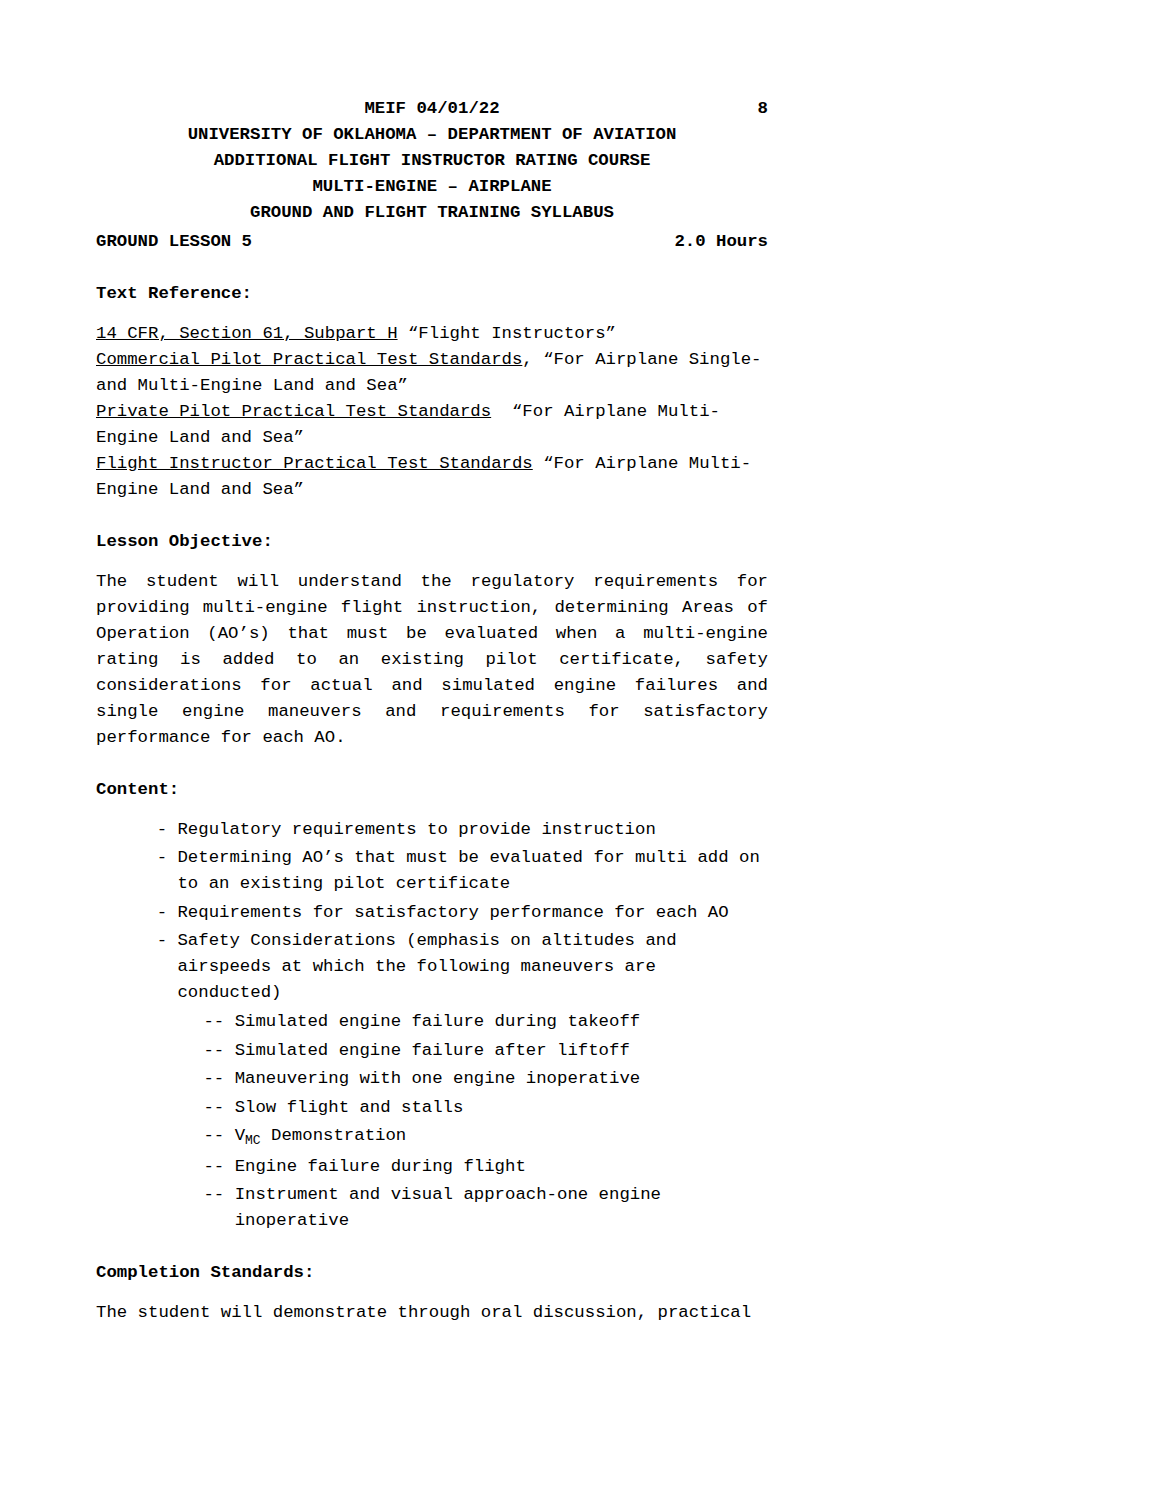8 MEIF 04/01/22
UNIVERSITY OF OKLAHOMA – DEPARTMENT OF AVIATION
ADDITIONAL FLIGHT INSTRUCTOR RATING COURSE
MULTI-ENGINE – AIRPLANE
GROUND AND FLIGHT TRAINING SYLLABUS
GROUND LESSON 5 2.0 Hours
Text Reference:
14 CFR, Section 61, Subpart H “Flight Instructors”
Commercial Pilot Practical Test Standards, “For Airplane Single- and Multi-Engine Land and Sea”
Private Pilot Practical Test Standards “For Airplane Multi-Engine Land and Sea”
Flight Instructor Practical Test Standards “For Airplane Multi-Engine Land and Sea”
Lesson Objective:
The student will understand the regulatory requirements for providing multi-engine flight instruction, determining Areas of Operation (AO’s) that must be evaluated when a multi-engine rating is added to an existing pilot certificate, safety considerations for actual and simulated engine failures and single engine maneuvers and requirements for satisfactory performance for each AO.
Content:
- Regulatory requirements to provide instruction
- Determining AO’s that must be evaluated for multi add on to an existing pilot certificate
- Requirements for satisfactory performance for each AO
- Safety Considerations (emphasis on altitudes and airspeeds at which the following maneuvers are conducted)
-- Simulated engine failure during takeoff
-- Simulated engine failure after liftoff
-- Maneuvering with one engine inoperative
-- Slow flight and stalls
-- VMC Demonstration
-- Engine failure during flight
-- Instrument and visual approach-one engine inoperative
Completion Standards:
The student will demonstrate through oral discussion, practical